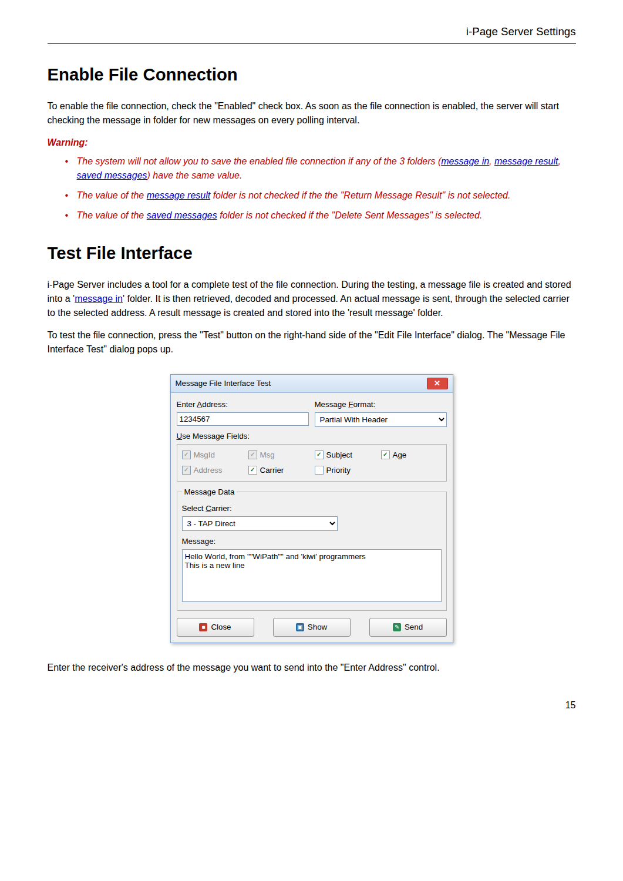i-Page Server Settings
Enable File Connection
To enable the file connection, check the "Enabled" check box. As soon as the file connection is enabled, the server will start checking the message in folder for new messages on every polling interval.
Warning:
The system will not allow you to save the enabled file connection if any of the 3 folders (message in, message result, saved messages) have the same value.
The value of the message result folder is not checked if the the "Return Message Result" is not selected.
The value of the saved messages folder is not checked if the "Delete Sent Messages" is selected.
Test File Interface
i-Page Server includes a tool for a complete test of the file connection. During the testing, a message file is created and stored into a 'message in' folder. It is then retrieved, decoded and processed. An actual message is sent, through the selected carrier to the selected address. A result message is created and stored into the 'result message' folder.
To test the file connection, press the "Test" button on the right-hand side of the "Edit File Interface" dialog. The "Message File Interface Test" dialog pops up.
Message File Interface Test ✕
Enter Address:
Message Format: Partial With Header
Use Message Fields:
MsgId
Msg
Subject
Age
Address
Carrier
Priority
Message Data Select Carrier: 3 - TAP Direct
Message: Hello World, from ""WiPath"" and 'kiwi' programmers This is a new line
■Close
▣Show
✎Send
Enter the receiver's address of the message you want to send into the "Enter Address" control.
15